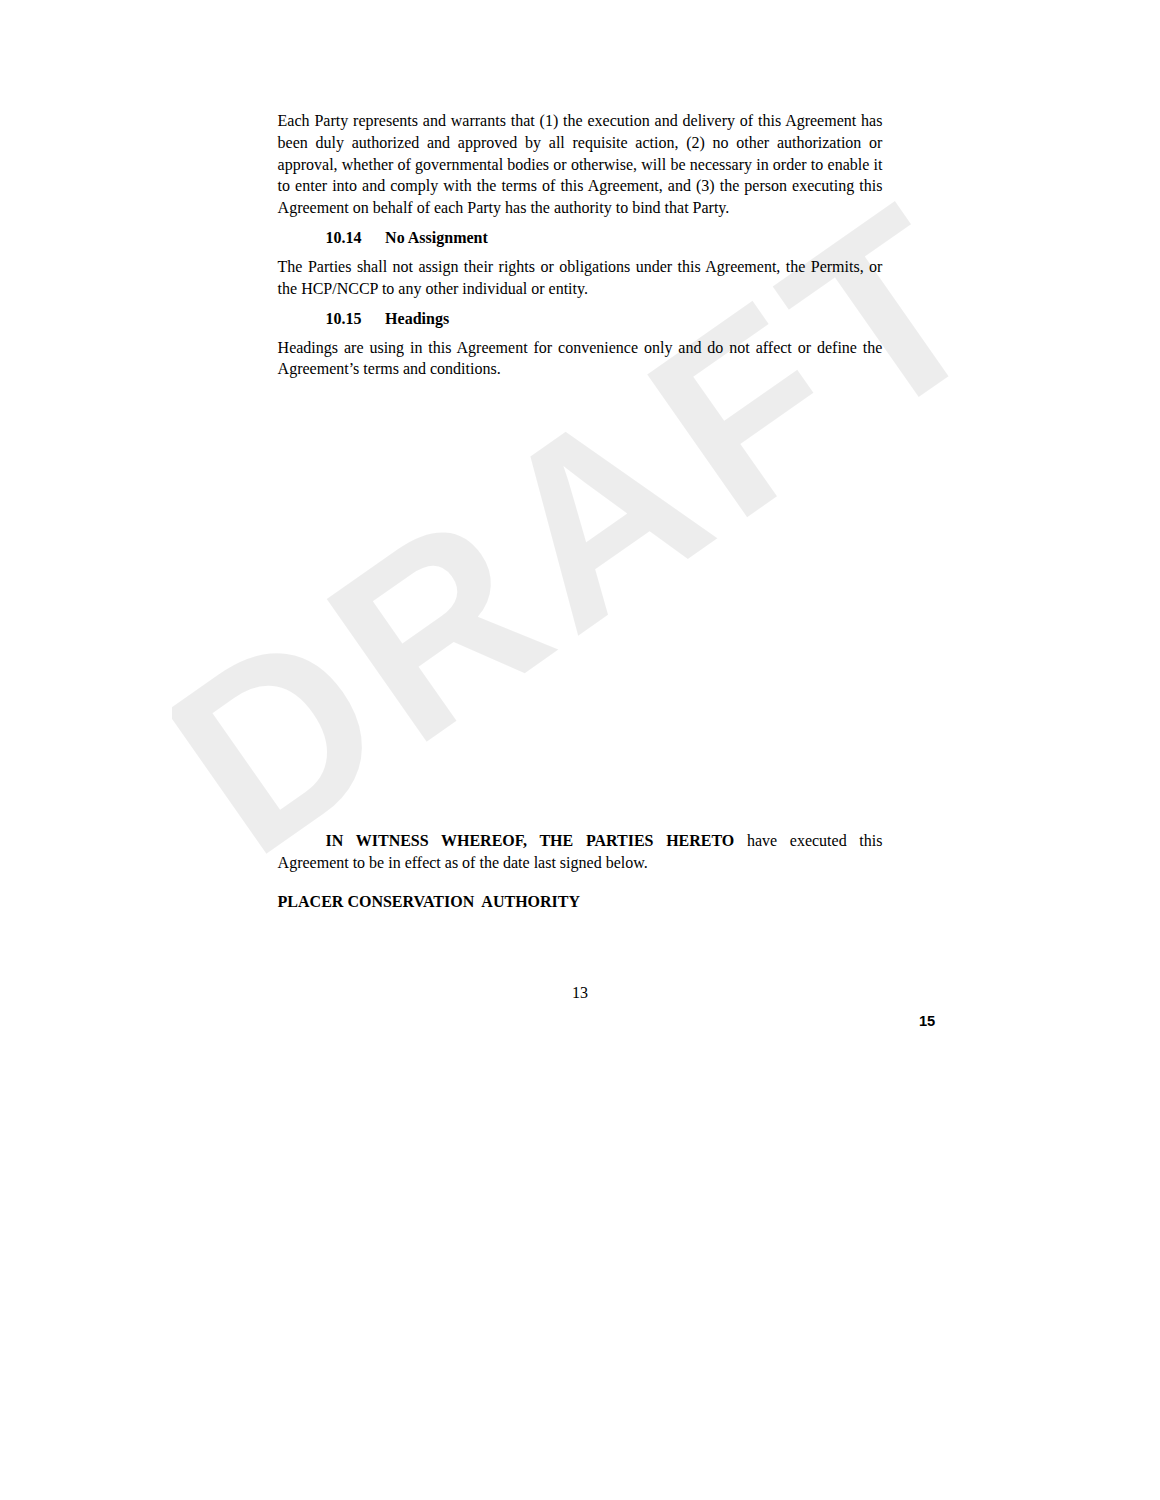DRAFT
Each Party represents and warrants that (1) the execution and delivery of this Agreement has been duly authorized and approved by all requisite action, (2) no other authorization or approval, whether of governmental bodies or otherwise, will be necessary in order to enable it to enter into and comply with the terms of this Agreement, and (3) the person executing this Agreement on behalf of each Party has the authority to bind that Party.
10.14 No Assignment
The Parties shall not assign their rights or obligations under this Agreement, the Permits, or the HCP/NCCP to any other individual or entity.
10.15 Headings
Headings are using in this Agreement for convenience only and do not affect or define the Agreement’s terms and conditions.
IN WITNESS WHEREOF, THE PARTIES HERETO have executed this Agreement to be in effect as of the date last signed below.
PLACER CONSERVATION AUTHORITY
13
15